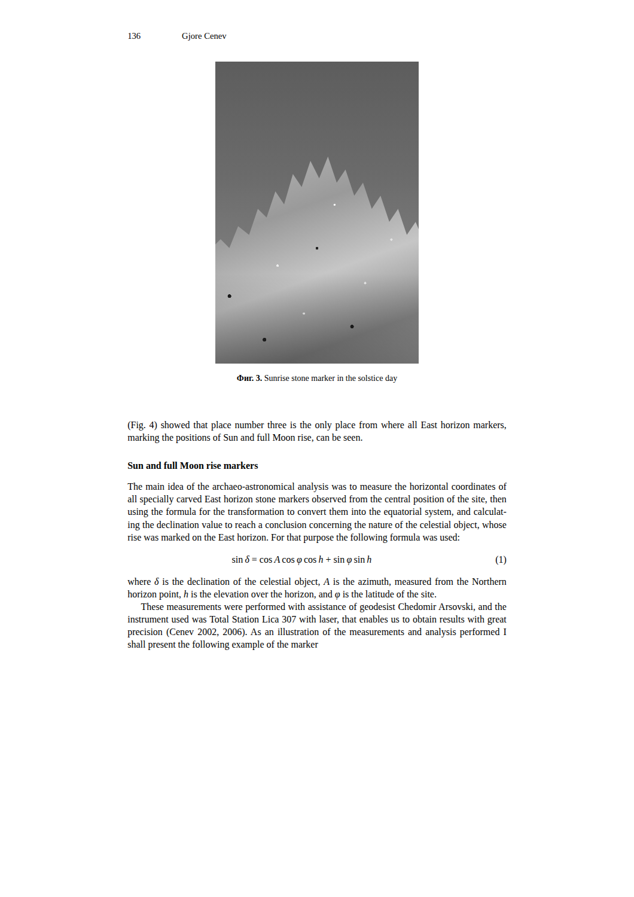136 Gjore Cenev
Фиг. 3. Sunrise stone marker in the solstice day
(Fig. 4) showed that place number three is the only place from where all East horizon markers, marking the positions of Sun and full Moon rise, can be seen.
Sun and full Moon rise markers
The main idea of the archaeo-astronomical analysis was to measure the horizontal coordinates of all specially carved East horizon stone markers observed from the central position of the site, then using the formula for the transformation to convert them into the equatorial system, and calculating the declination value to reach a conclusion concerning the nature of the celestial object, whose rise was marked on the East horizon. For that purpose the following formula was used:
sin δ = cos A cos φ cos h + sin φ sin h (1)
where δ is the declination of the celestial object, A is the azimuth, measured from the Northern horizon point, h is the elevation over the horizon, and φ is the latitude of the site.
These measurements were performed with assistance of geodesist Chedomir Arsovski, and the instrument used was Total Station Lica 307 with laser, that enables us to obtain results with great precision (Cenev 2002, 2006). As an illustration of the measurements and analysis performed I shall present the following example of the marker